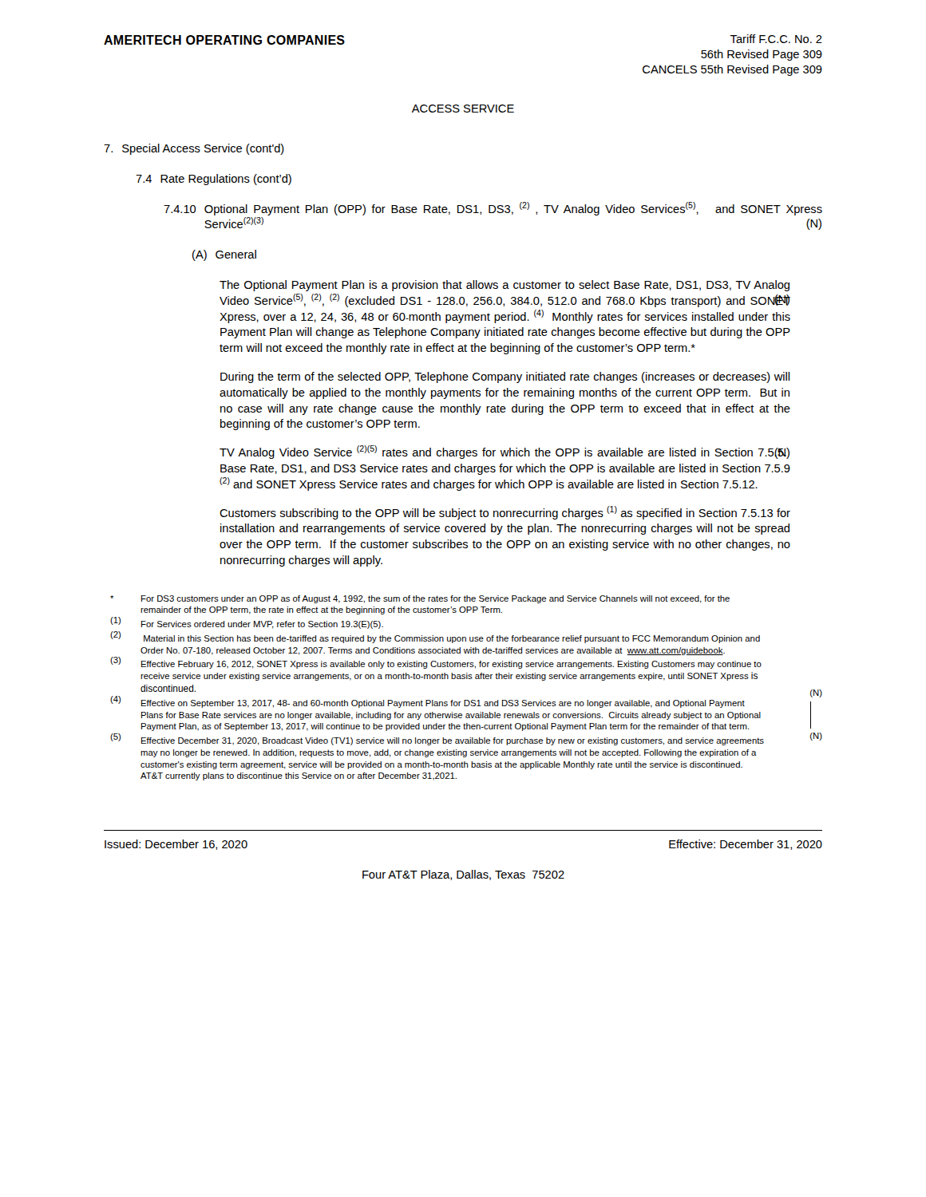AMERITECH OPERATING COMPANIES
Tariff F.C.C. No. 2
56th Revised Page 309
CANCELS 55th Revised Page 309
ACCESS SERVICE
7.
Special Access Service (cont'd)
7.4
Rate Regulations (cont’d)
7.4.10
Optional Payment Plan (OPP) for Base Rate, DS1, DS3, (2) , TV Analog Video Services(5), and SONET Xpress Service(2)(3)
(N)
(A)
General
The Optional Payment Plan is a provision that allows a customer to select Base Rate, DS1, DS3, TV Analog Video Service(5), (2), (2) (excluded DS1 - 128.0, 256.0, 384.0, 512.0 and 768.0 Kbps transport) and SONET Xpress, over a 12, 24, 36, 48 or 60-month payment period. (4) Monthly rates for services installed under this Payment Plan will change as Telephone Company initiated rate changes become effective but during the OPP term will not exceed the monthly rate in effect at the beginning of the customer’s OPP term.* (N)
During the term of the selected OPP, Telephone Company initiated rate changes (increases or decreases) will automatically be applied to the monthly payments for the remaining months of the current OPP term. But in no case will any rate change cause the monthly rate during the OPP term to exceed that in effect at the beginning of the customer’s OPP term.
TV Analog Video Service (2)(5) rates and charges for which the OPP is available are listed in Section 7.5.5. Base Rate, DS1, and DS3 Service rates and charges for which the OPP is available are listed in Section 7.5.9 (2) and SONET Xpress Service rates and charges for which OPP is available are listed in Section 7.5.12. (N)
Customers subscribing to the OPP will be subject to nonrecurring charges (1) as specified in Section 7.5.13 for installation and rearrangements of service covered by the plan. The nonrecurring charges will not be spread over the OPP term. If the customer subscribes to the OPP on an existing service with no other changes, no nonrecurring charges will apply.
*
For DS3 customers under an OPP as of August 4, 1992, the sum of the rates for the Service Package and Service Channels will not exceed, for the remainder of the OPP term, the rate in effect at the beginning of the customer’s OPP Term.
(1)
For Services ordered under MVP, refer to Section 19.3(E)(5).
(2)
Material in this Section has been de-tariffed as required by the Commission upon use of the forbearance relief pursuant to FCC Memorandum Opinion and Order No. 07-180, released October 12, 2007. Terms and Conditions associated with de-tariffed services are available at www.att.com/guidebook.
(3)
Effective February 16, 2012, SONET Xpress is available only to existing Customers, for existing service arrangements. Existing Customers may continue to receive service under existing service arrangements, or on a month-to-month basis after their existing service arrangements expire, until SONET Xpress is discontinued.
(4)
Effective on September 13, 2017, 48- and 60-month Optional Payment Plans for DS1 and DS3 Services are no longer available, and Optional Payment Plans for Base Rate services are no longer available, including for any otherwise available renewals or conversions. Circuits already subject to an Optional Payment Plan, as of September 13, 2017, will continue to be provided under the then-current Optional Payment Plan term for the remainder of that term.
(5)
Effective December 31, 2020, Broadcast Video (TV1) service will no longer be available for purchase by new or existing customers, and service agreements may no longer be renewed. In addition, requests to move, add, or change existing service arrangements will not be accepted. Following the expiration of a customer's existing term agreement, service will be provided on a month-to-month basis at the applicable Monthly rate until the service is discontinued. AT&T currently plans to discontinue this Service on or after December 31,2021.
(N) (N)
Issued: December 16, 2020
Effective: December 31, 2020
Four AT&T Plaza, Dallas, Texas 75202